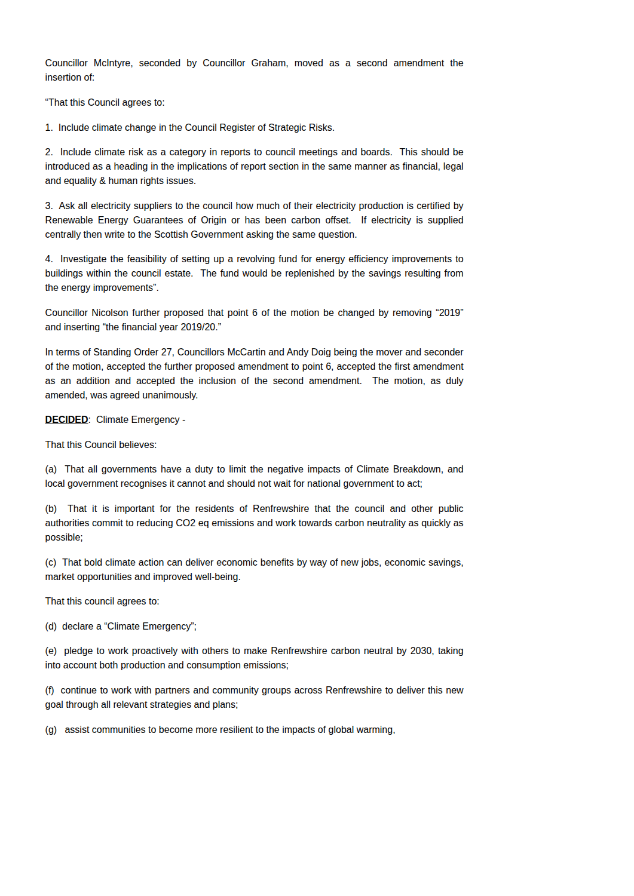Councillor McIntyre, seconded by Councillor Graham, moved as a second amendment the insertion of:
“That this Council agrees to:
1. Include climate change in the Council Register of Strategic Risks.
2. Include climate risk as a category in reports to council meetings and boards. This should be introduced as a heading in the implications of report section in the same manner as financial, legal and equality & human rights issues.
3. Ask all electricity suppliers to the council how much of their electricity production is certified by Renewable Energy Guarantees of Origin or has been carbon offset. If electricity is supplied centrally then write to the Scottish Government asking the same question.
4. Investigate the feasibility of setting up a revolving fund for energy efficiency improvements to buildings within the council estate. The fund would be replenished by the savings resulting from the energy improvements”.
Councillor Nicolson further proposed that point 6 of the motion be changed by removing “2019” and inserting “the financial year 2019/20.”
In terms of Standing Order 27, Councillors McCartin and Andy Doig being the mover and seconder of the motion, accepted the further proposed amendment to point 6, accepted the first amendment as an addition and accepted the inclusion of the second amendment. The motion, as duly amended, was agreed unanimously.
DECIDED: Climate Emergency -
That this Council believes:
(a) That all governments have a duty to limit the negative impacts of Climate Breakdown, and local government recognises it cannot and should not wait for national government to act;
(b) That it is important for the residents of Renfrewshire that the council and other public authorities commit to reducing CO2 eq emissions and work towards carbon neutrality as quickly as possible;
(c) That bold climate action can deliver economic benefits by way of new jobs, economic savings, market opportunities and improved well-being.
That this council agrees to:
(d) declare a “Climate Emergency”;
(e) pledge to work proactively with others to make Renfrewshire carbon neutral by 2030, taking into account both production and consumption emissions;
(f) continue to work with partners and community groups across Renfrewshire to deliver this new goal through all relevant strategies and plans;
(g) assist communities to become more resilient to the impacts of global warming,